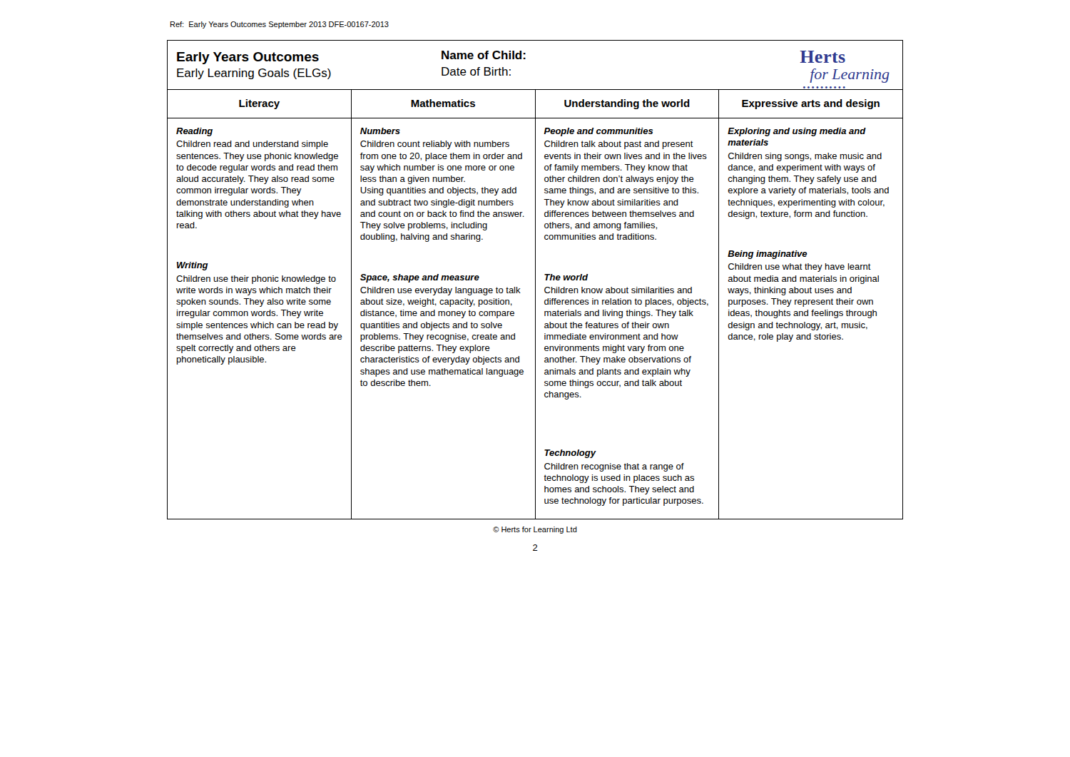Ref: Early Years Outcomes September 2013 DFE-00167-2013
| Early Years Outcomes Early Learning Goals (ELGs) Name of Child: Date of Birth: Herts for Learning •••••••••• |
| Literacy | Mathematics | Understanding the world | Expressive arts and design |
| Reading Children read and understand simple sentences. They use phonic knowledge to decode regular words and read them aloud accurately. They also read some common irregular words. They demonstrate understanding when talking with others about what they have read. Writing Children use their phonic knowledge to write words in ways which match their spoken sounds. They also write some irregular common words. They write simple sentences which can be read by themselves and others. Some words are spelt correctly and others are phonetically plausible. | Numbers Children count reliably with numbers from one to 20, place them in order and say which number is one more or one less than a given number. Using quantities and objects, they add and subtract two single-digit numbers and count on or back to find the answer. They solve problems, including doubling, halving and sharing. Space, shape and measure Children use everyday language to talk about size, weight, capacity, position, distance, time and money to compare quantities and objects and to solve problems. They recognise, create and describe patterns. They explore characteristics of everyday objects and shapes and use mathematical language to describe them. | People and communities Children talk about past and present events in their own lives and in the lives of family members. They know that other children don’t always enjoy the same things, and are sensitive to this. They know about similarities and differences between themselves and others, and among families, communities and traditions. The world Children know about similarities and differences in relation to places, objects, materials and living things. They talk about the features of their own immediate environment and how environments might vary from one another. They make observations of animals and plants and explain why some things occur, and talk about changes. Technology Children recognise that a range of technology is used in places such as homes and schools. They select and use technology for particular purposes. | Exploring and using media and materials Children sing songs, make music and dance, and experiment with ways of changing them. They safely use and explore a variety of materials, tools and techniques, experimenting with colour, design, texture, form and function. Being imaginative Children use what they have learnt about media and materials in original ways, thinking about uses and purposes. They represent their own ideas, thoughts and feelings through design and technology, art, music, dance, role play and stories. |
© Herts for Learning Ltd
2